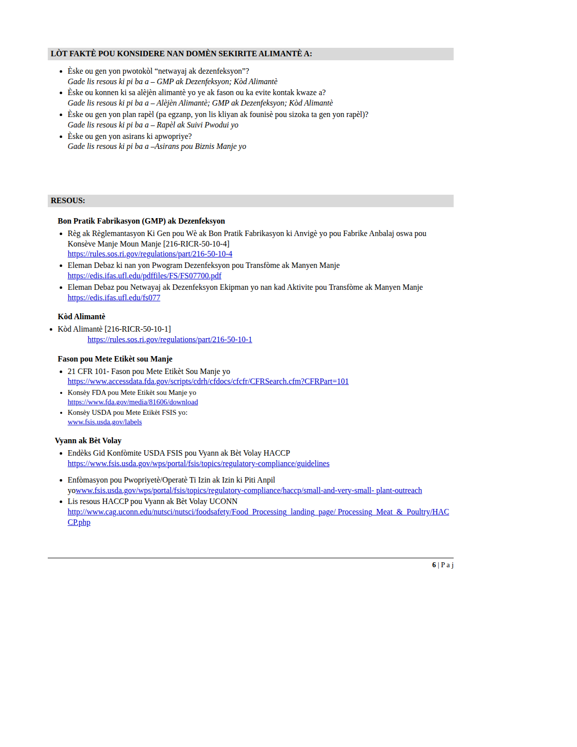LÒT FAKTÈ POU KONSIDERE NAN DOMÈN SEKIRITE ALIMANTÈ A:
Èske ou gen yon pwotokòl “netwayaj ak dezenfeksyon”?
Gade lis resous ki pi ba a – GMP ak Dezenfeksyon; Kòd Alimantè
Èske ou konnen ki sa alèjèn alimantè yo ye ak fason ou ka evite kontak kwaze a?
Gade lis resous ki pi ba a – Alèjèn Alimantè; GMP ak Dezenfeksyon; Kòd Alimantè
Èske ou gen yon plan rapèl (pa egzanp, yon lis kliyan ak founisè pou sizoka ta gen yon rapèl)?
Gade lis resous ki pi ba a – Rapèl ak Suivi Pwodui yo
Èske ou gen yon asirans ki apwopriye?
Gade lis resous ki pi ba a –Asirans pou Biznis Manje yo
RESOUS:
Bon Pratik Fabrikasyon (GMP) ak Dezenfeksyon
Règ ak Règlemantasyon Ki Gen pou Wè ak Bon Pratik Fabrikasyon ki Anvigè yo pou Fabrike Anbalaj oswa pou Konsève Manje Moun Manje [216-RICR-50-10-4]
https://rules.sos.ri.gov/regulations/part/216-50-10-4
Eleman Debaz ki nan yon Pwogram Dezenfeksyon pou Transfòme ak Manyen Manje
https://edis.ifas.ufl.edu/pdffiles/FS/FS07700.pdf
Eleman Debaz pou Netwayaj ak Dezenfeksyon Ekipman yo nan kad Aktivite pou Transfòme ak Manyen Manje
https://edis.ifas.ufl.edu/fs077
Kòd Alimantè
Kòd Alimantè [216-RICR-50-10-1]
https://rules.sos.ri.gov/regulations/part/216-50-10-1
Fason pou Mete Etikèt sou Manje
21 CFR 101- Fason pou Mete Etikèt Sou Manje yo
https://www.accessdata.fda.gov/scripts/cdrh/cfdocs/cfcfr/CFRSearch.cfm?CFRPart=101
Konsèy FDA pou Mete Etikèt sou Manje yo
https://www.fda.gov/media/81606/download
Konsèy USDA pou Mete Etikèt FSIS yo:
www.fsis.usda.gov/labels
Vyann ak Bèt Volay
Endèks Gid Konfòmite USDA FSIS pou Vyann ak Bèt Volay HACCP
https://www.fsis.usda.gov/wps/portal/fsis/topics/regulatory-compliance/guidelines
Enfòmasyon pou Pwopriyetè/Operatè Ti Izin ak Izin ki Piti Anpil
yowww.fsis.usda.gov/wps/portal/fsis/topics/regulatory-compliance/haccp/small-and-very-small- plant-outreach
Lis resous HACCP pou Vyann ak Bèt Volay UCONN
http://www.cag.uconn.edu/nutsci/nutsci/foodsafety/Food_Processing_landing_page/ Processing_Meat_&_Poultry/HACCP.php
6 | P a j